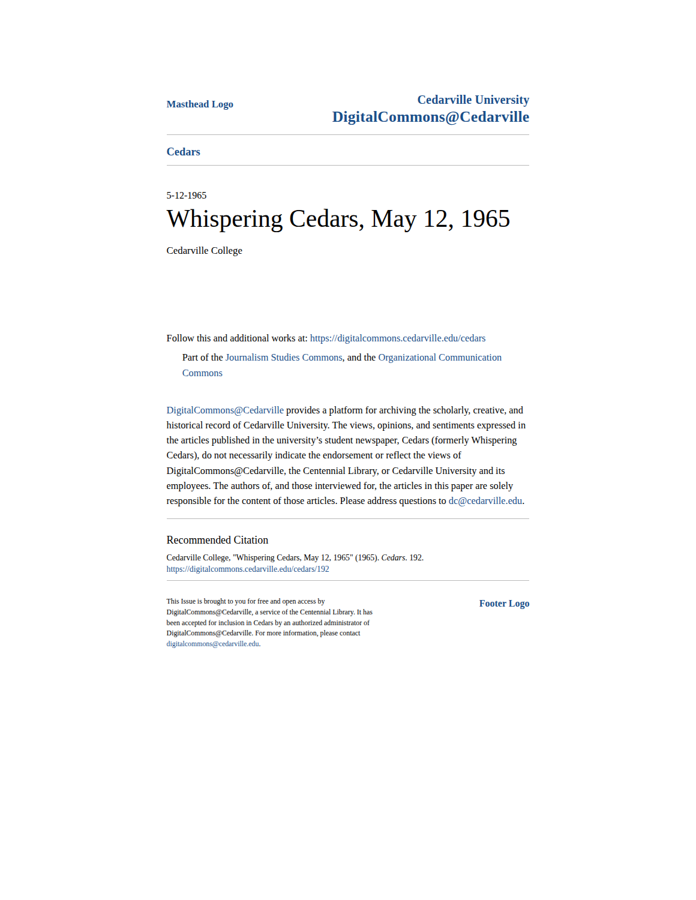Masthead Logo
Cedarville University
DigitalCommons@Cedarville
Cedars
5-12-1965
Whispering Cedars, May 12, 1965
Cedarville College
Follow this and additional works at: https://digitalcommons.cedarville.edu/cedars
Part of the Journalism Studies Commons, and the Organizational Communication Commons
DigitalCommons@Cedarville provides a platform for archiving the scholarly, creative, and historical record of Cedarville University. The views, opinions, and sentiments expressed in the articles published in the university’s student newspaper, Cedars (formerly Whispering Cedars), do not necessarily indicate the endorsement or reflect the views of DigitalCommons@Cedarville, the Centennial Library, or Cedarville University and its employees. The authors of, and those interviewed for, the articles in this paper are solely responsible for the content of those articles. Please address questions to dc@cedarville.edu.
Recommended Citation
Cedarville College, "Whispering Cedars, May 12, 1965" (1965). Cedars. 192.
https://digitalcommons.cedarville.edu/cedars/192
This Issue is brought to you for free and open access by DigitalCommons@Cedarville, a service of the Centennial Library. It has been accepted for inclusion in Cedars by an authorized administrator of DigitalCommons@Cedarville. For more information, please contact digitalcommons@cedarville.edu.
Footer Logo